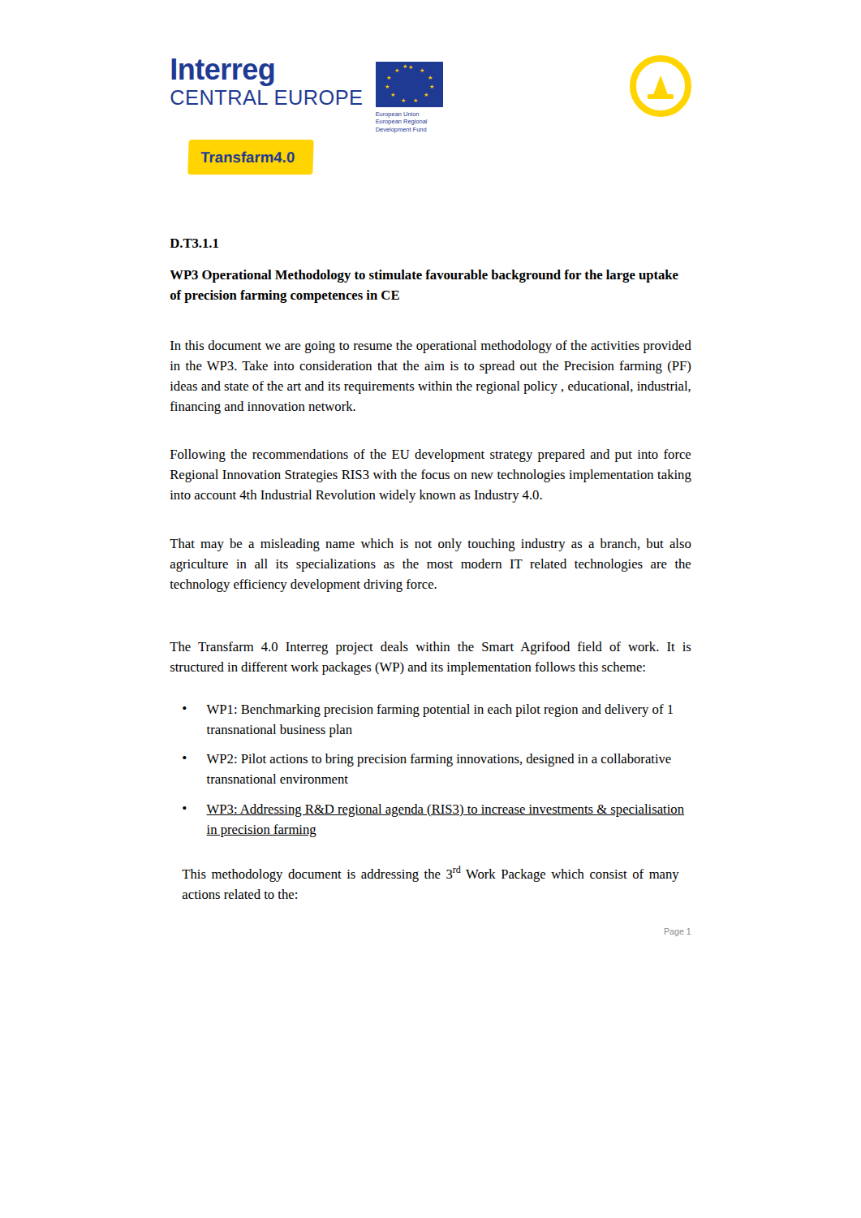Interreg CENTRAL EUROPE
★ ★ ★ ★ ★ ★ ★ ★ ★ ★ ★ ★
European Union
European Regional
Development Fund
Transfarm4.0
D.T3.1.1
WP3 Operational Methodology to stimulate favourable background for the large uptake of precision farming competences in CE
In this document we are going to resume the operational methodology of the activities provided in the WP3. Take into consideration that the aim is to spread out the Precision farming (PF) ideas and state of the art and its requirements within the regional policy , educational, industrial, financing and innovation network.
Following the recommendations of the EU development strategy prepared and put into force Regional Innovation Strategies RIS3 with the focus on new technologies implementation taking into account 4th Industrial Revolution widely known as Industry 4.0.
That may be a misleading name which is not only touching industry as a branch, but also agriculture in all its specializations as the most modern IT related technologies are the technology efficiency development driving force.
The Transfarm 4.0 Interreg project deals within the Smart Agrifood field of work. It is structured in different work packages (WP) and its implementation follows this scheme:
WP1: Benchmarking precision farming potential in each pilot region and delivery of 1 transnational business plan
WP2: Pilot actions to bring precision farming innovations, designed in a collaborative transnational environment
WP3: Addressing R&D regional agenda (RIS3) to increase investments & specialisation in precision farming
This methodology document is addressing the 3rd Work Package which consist of many actions related to the:
Page 1